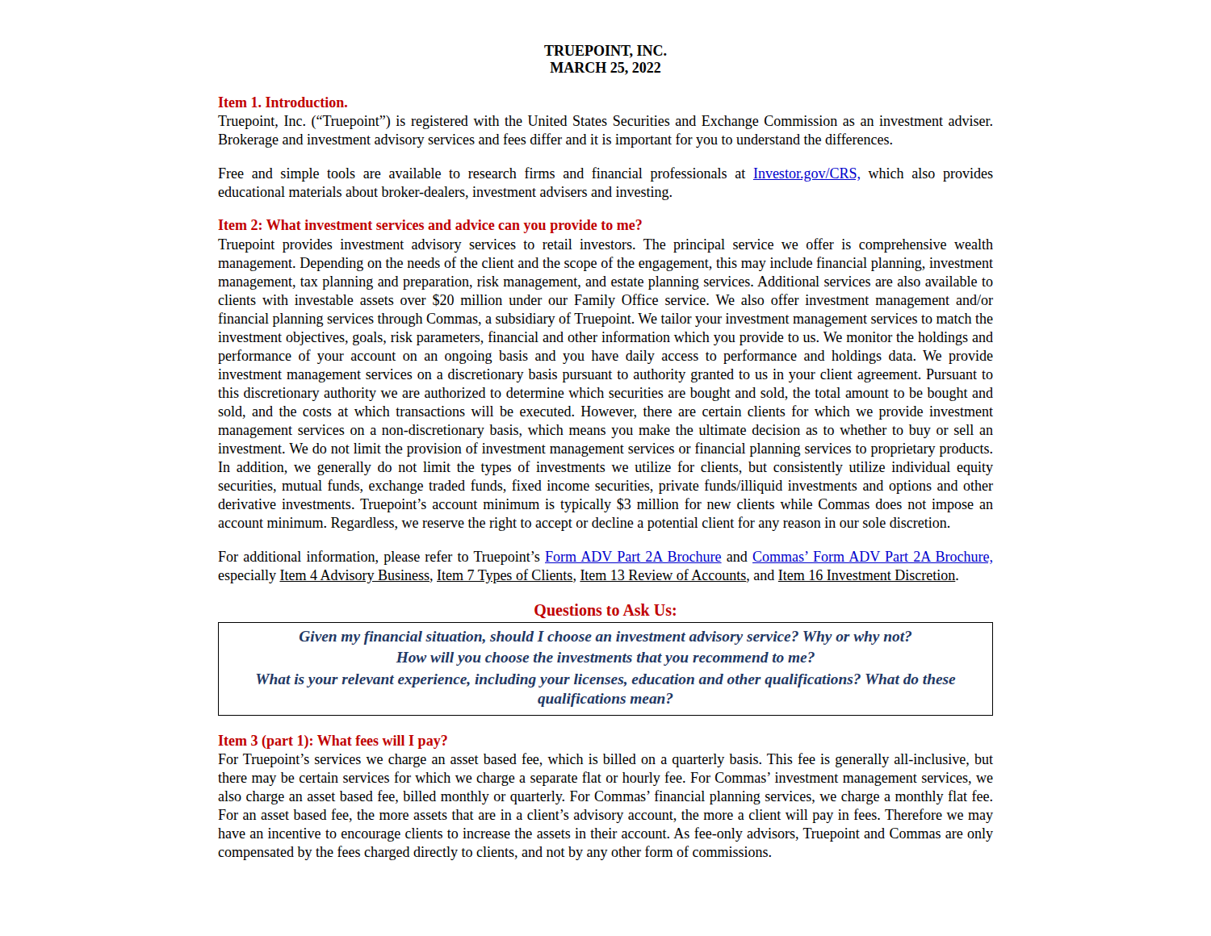TRUEPOINT, INC.
MARCH 25, 2022
Item 1. Introduction.
Truepoint, Inc. (“Truepoint”) is registered with the United States Securities and Exchange Commission as an investment adviser. Brokerage and investment advisory services and fees differ and it is important for you to understand the differences.
Free and simple tools are available to research firms and financial professionals at Investor.gov/CRS, which also provides educational materials about broker-dealers, investment advisers and investing.
Item 2: What investment services and advice can you provide to me?
Truepoint provides investment advisory services to retail investors. The principal service we offer is comprehensive wealth management. Depending on the needs of the client and the scope of the engagement, this may include financial planning, investment management, tax planning and preparation, risk management, and estate planning services. Additional services are also available to clients with investable assets over $20 million under our Family Office service. We also offer investment management and/or financial planning services through Commas, a subsidiary of Truepoint. We tailor your investment management services to match the investment objectives, goals, risk parameters, financial and other information which you provide to us. We monitor the holdings and performance of your account on an ongoing basis and you have daily access to performance and holdings data. We provide investment management services on a discretionary basis pursuant to authority granted to us in your client agreement. Pursuant to this discretionary authority we are authorized to determine which securities are bought and sold, the total amount to be bought and sold, and the costs at which transactions will be executed. However, there are certain clients for which we provide investment management services on a non-discretionary basis, which means you make the ultimate decision as to whether to buy or sell an investment. We do not limit the provision of investment management services or financial planning services to proprietary products. In addition, we generally do not limit the types of investments we utilize for clients, but consistently utilize individual equity securities, mutual funds, exchange traded funds, fixed income securities, private funds/illiquid investments and options and other derivative investments. Truepoint’s account minimum is typically $3 million for new clients while Commas does not impose an account minimum. Regardless, we reserve the right to accept or decline a potential client for any reason in our sole discretion.
For additional information, please refer to Truepoint’s Form ADV Part 2A Brochure and Commas’ Form ADV Part 2A Brochure, especially Item 4 Advisory Business, Item 7 Types of Clients, Item 13 Review of Accounts, and Item 16 Investment Discretion.
Questions to Ask Us:
Given my financial situation, should I choose an investment advisory service? Why or why not?
How will you choose the investments that you recommend to me?
What is your relevant experience, including your licenses, education and other qualifications? What do these qualifications mean?
Item 3 (part 1): What fees will I pay?
For Truepoint’s services we charge an asset based fee, which is billed on a quarterly basis. This fee is generally all-inclusive, but there may be certain services for which we charge a separate flat or hourly fee. For Commas’ investment management services, we also charge an asset based fee, billed monthly or quarterly. For Commas’ financial planning services, we charge a monthly flat fee. For an asset based fee, the more assets that are in a client’s advisory account, the more a client will pay in fees. Therefore we may have an incentive to encourage clients to increase the assets in their account. As fee-only advisors, Truepoint and Commas are only compensated by the fees charged directly to clients, and not by any other form of commissions.